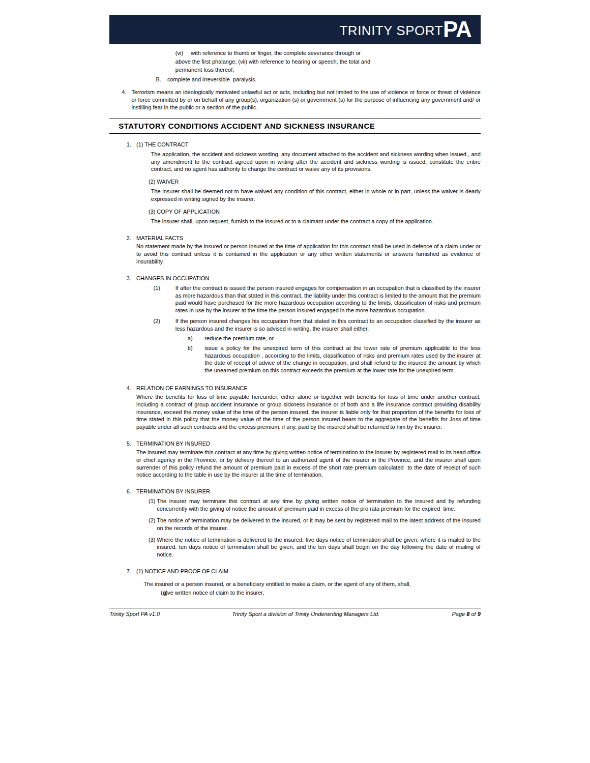TRINITY SPORTPA
(vi) with reference to thumb or finger, the complete severance through or
above the first phalange; (vii) with reference to hearing or speech, the total and
permanent loss thereof;
B. complete and irreversible paralysis.
4.
Terrorism means an ideologically motivated unlawful act or acts, including but not limited to the use of violence or force or threat of violence or force committed by or on behalf of any group(s), organization (s) or government (s) for the purpose of influencing any government and/ or instilling fear in the public or a section of the public.
STATUTORY CONDITIONS ACCIDENT AND SICKNESS INSURANCE
1.
(1) THE CONTRACT
The application, the accident and sickness wording. any document attached to the accident and sickness wording when issued , and any amendment to the contract agreed upon in writing after the accident and sickness wording is issued, constitute the entire contract, and no agent has authority to change the contract or waive any of its provisions.
(2)
WAIVER
The insurer shall be deemed not to have waived any condition of this contract, either in whole or in part, unless the waiver is dearly expressed in writing signed by the insurer.
(3)
COPY OF APPLICATION
The insurer shall, upon request, furnish to the insured or to a claimant under the contract a copy of the application.
2.
MATERIAL FACTS
No statement made by the insured or person insured at the time of application for this contract shall be used in defence of a claim under or to avoid this contract unless it is contained in the application or any other written statements or answers furnished as evidence of insurability.
3.
CHANGES IN OCCUPATION
(1)
If after the contract is issued the person insured engages for compensation in an occupation that is classified by the insurer as more hazardous than that stated in this contract, the liability under this contract is limited to the amount that the premium paid would have purchased for the more hazardous occupation according to the limits, classification of risks and premium rates in use by the insurer at the time the person insured engaged in the more hazardous occupation.
(2)
If the person insured changes his occupation from that stated in this contract to an occupation classified by the insurer as less hazardous and the insurer is so advised in writing, the insurer shall either,
a)
reduce the premium rate, or
b)
issue a policy for the unexpired term of this contract at the lower rate of premium applicable to the less hazardous occupation , according to the limits, classification of risks and premium rates used by the insurer at the date of receipt of advice of the change in occupation, and shall refund to the insured the amount by which the unearned premium on this contract exceeds the premium at the lower rate for the unexpired term.
4.
RELATION OF EARNINGS TO INSURANCE
Where the benefits for loss of time payable hereunder, either alone or together with benefits for loss of time under another contract, including a contract of group accident insurance or group sickness insurance or of both and a life insurance contract providing disability insurance, exceed the money value of the time of the person insured, the insurer is liable only for that proportion of the benefits for loss of time stated in this policy that the money value of the time of the person insured bears to the aggregate of the benefits for Joss of time payable under all such contracts and the excess premium, if any, paid by the insured shall be returned to him by the insurer.
5.
TERMINATION BY INSURED
The insured may terminate this contract at any time by giving written notice of termination to the insurer by registered mail to its head office or chief agency in the Province, or by delivery thereof to an authorized agent of the insurer in the Province, and the insurer shall upon surrender of this policy refund the amount of premium paid in excess of the short rate premium calculated to the date of receipt of such notice according to the table in use by the insurer at the time of termination.
6.
TERMINATION BY INSURER
(1)
The insurer may terminate this contract at any time by giving written notice of termination to the insured and by refunding concurrently with the giving of notice the amount of premium paid in excess of the pro rata premium for the expired time.
(2)
The notice of termination may be delivered to the insured, or it may be sent by registered mail to the latest address of the insured on the records of the insurer.
(3)
Where the notice of termination is delivered to the insured, five days notice of termination shall be given; where it is mailed to the insured, ten days notice of termination shall be given, and the ten days shall begin on the day following the date of mailing of notice.
7.
(1) NOTICE AND PROOF OF CLAIM
The insured or a person insured, or a beneficiary entitled to make a claim, or the agent of any of them, shall,
(a)
give written notice of claim to the insurer,
Trinity Sport PA v1.0
Trinity Sport a division of Trinity Underwriting Managers Ltd.
Page 8 of 9